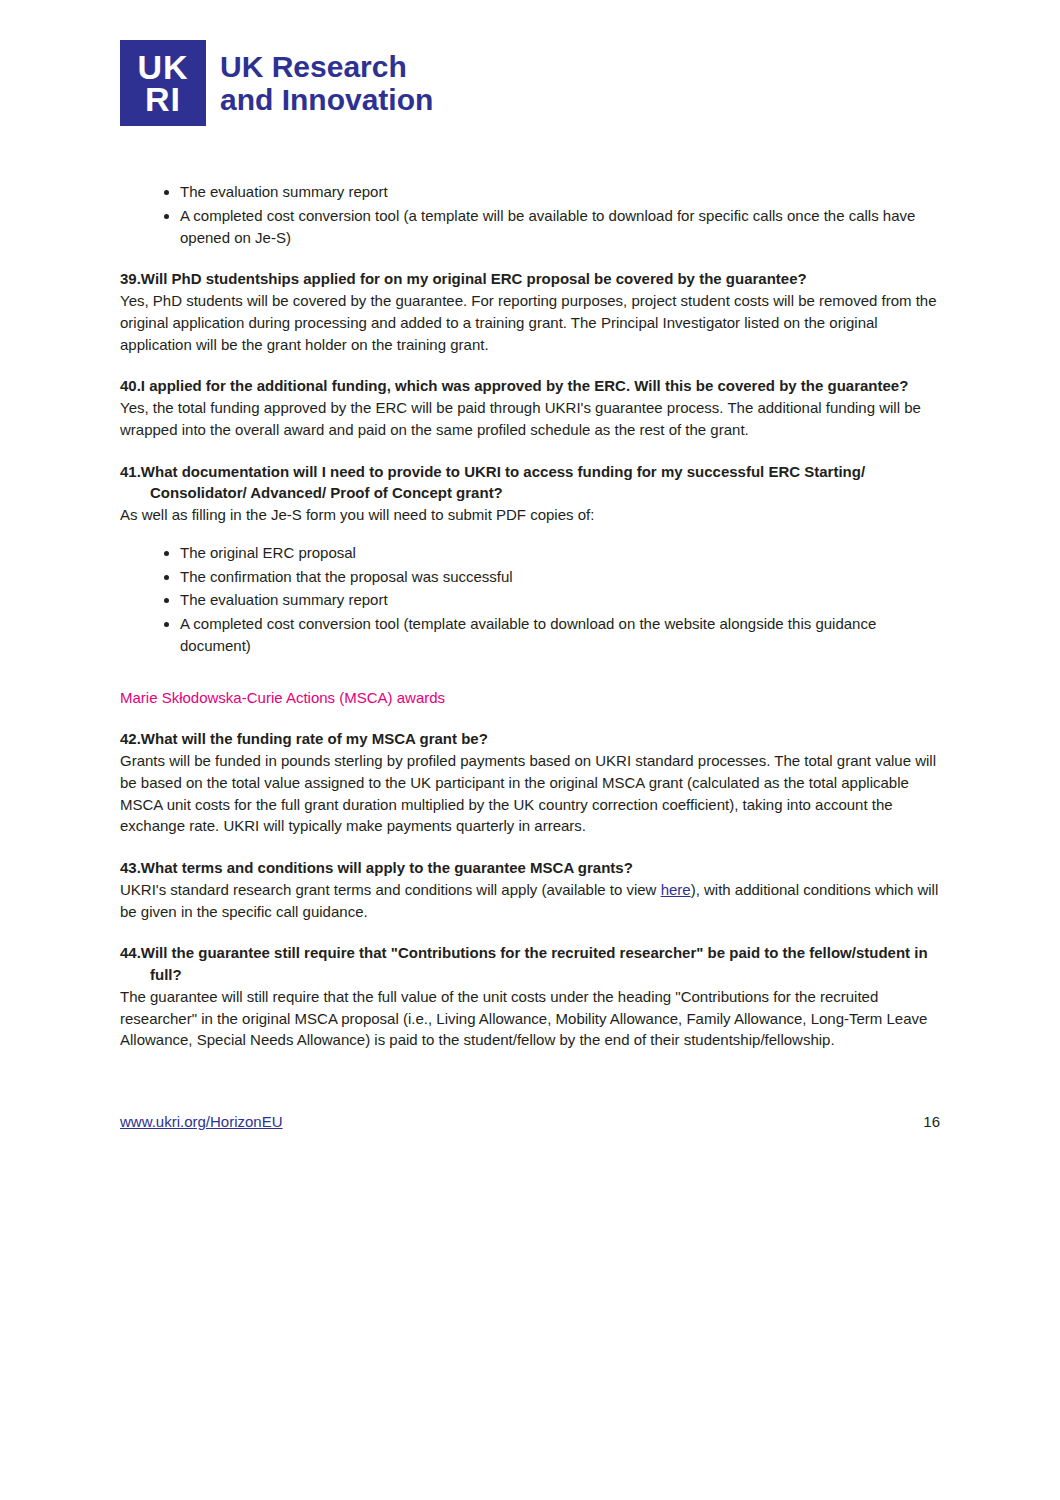UK RI
UK Research
and Innovation
The evaluation summary report
A completed cost conversion tool (a template will be available to download for specific calls once the calls have opened on Je-S)
39. Will PhD studentships applied for on my original ERC proposal be covered by the guarantee?
Yes, PhD students will be covered by the guarantee. For reporting purposes, project student costs will be removed from the original application during processing and added to a training grant. The Principal Investigator listed on the original application will be the grant holder on the training grant.
40. I applied for the additional funding, which was approved by the ERC. Will this be covered by the guarantee?
Yes, the total funding approved by the ERC will be paid through UKRI's guarantee process. The additional funding will be wrapped into the overall award and paid on the same profiled schedule as the rest of the grant.
41. What documentation will I need to provide to UKRI to access funding for my successful ERC Starting/ Consolidator/ Advanced/ Proof of Concept grant?
As well as filling in the Je-S form you will need to submit PDF copies of:
The original ERC proposal
The confirmation that the proposal was successful
The evaluation summary report
A completed cost conversion tool (template available to download on the website alongside this guidance document)
Marie Skłodowska-Curie Actions (MSCA) awards
42. What will the funding rate of my MSCA grant be?
Grants will be funded in pounds sterling by profiled payments based on UKRI standard processes. The total grant value will be based on the total value assigned to the UK participant in the original MSCA grant (calculated as the total applicable MSCA unit costs for the full grant duration multiplied by the UK country correction coefficient), taking into account the exchange rate. UKRI will typically make payments quarterly in arrears.
43. What terms and conditions will apply to the guarantee MSCA grants?
UKRI's standard research grant terms and conditions will apply (available to view here), with additional conditions which will be given in the specific call guidance.
44. Will the guarantee still require that "Contributions for the recruited researcher" be paid to the fellow/student in full?
The guarantee will still require that the full value of the unit costs under the heading "Contributions for the recruited researcher" in the original MSCA proposal (i.e., Living Allowance, Mobility Allowance, Family Allowance, Long-Term Leave Allowance, Special Needs Allowance) is paid to the student/fellow by the end of their studentship/fellowship.
www.ukri.org/HorizonEU 16